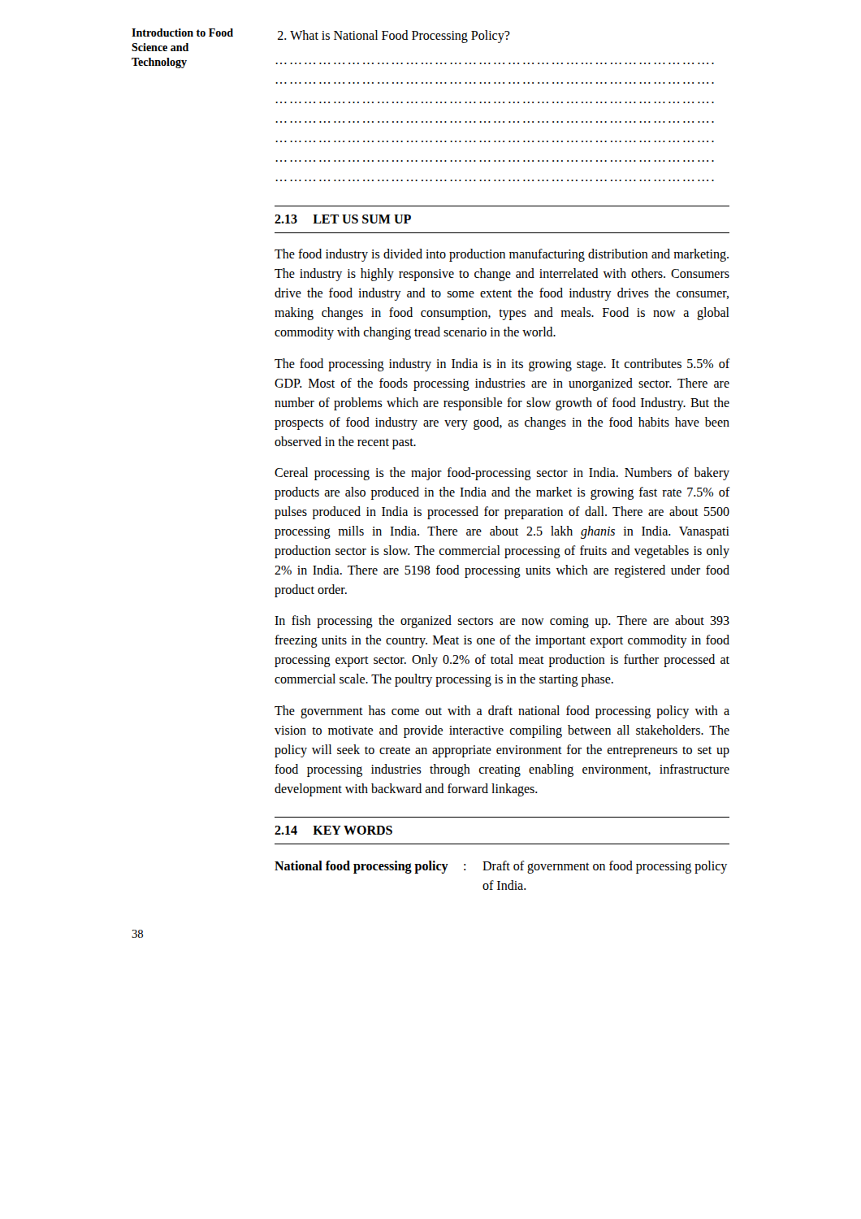Introduction to Food Science and Technology
What is National Food Processing Policy?
……………………………………………………………………………….
……………………………………………………………………………….
……………………………………………………………………………….
……………………………………………………………………………….
……………………………………………………………………………….
……………………………………………………………………………….
……………………………………………………………………………….
2.13 LET US SUM UP
The food industry is divided into production manufacturing distribution and marketing. The industry is highly responsive to change and interrelated with others. Consumers drive the food industry and to some extent the food industry drives the consumer, making changes in food consumption, types and meals. Food is now a global commodity with changing tread scenario in the world.
The food processing industry in India is in its growing stage. It contributes 5.5% of GDP. Most of the foods processing industries are in unorganized sector. There are number of problems which are responsible for slow growth of food Industry. But the prospects of food industry are very good, as changes in the food habits have been observed in the recent past.
Cereal processing is the major food-processing sector in India. Numbers of bakery products are also produced in the India and the market is growing fast rate 7.5% of pulses produced in India is processed for preparation of dall. There are about 5500 processing mills in India. There are about 2.5 lakh ghanis in India. Vanaspati production sector is slow. The commercial processing of fruits and vegetables is only 2% in India. There are 5198 food processing units which are registered under food product order.
In fish processing the organized sectors are now coming up. There are about 393 freezing units in the country. Meat is one of the important export commodity in food processing export sector. Only 0.2% of total meat production is further processed at commercial scale. The poultry processing is in the starting phase.
The government has come out with a draft national food processing policy with a vision to motivate and provide interactive compiling between all stakeholders. The policy will seek to create an appropriate environment for the entrepreneurs to set up food processing industries through creating enabling environment, infrastructure development with backward and forward linkages.
2.14 KEY WORDS
National food processing policy
:
Draft of government on food processing policy of India.
38